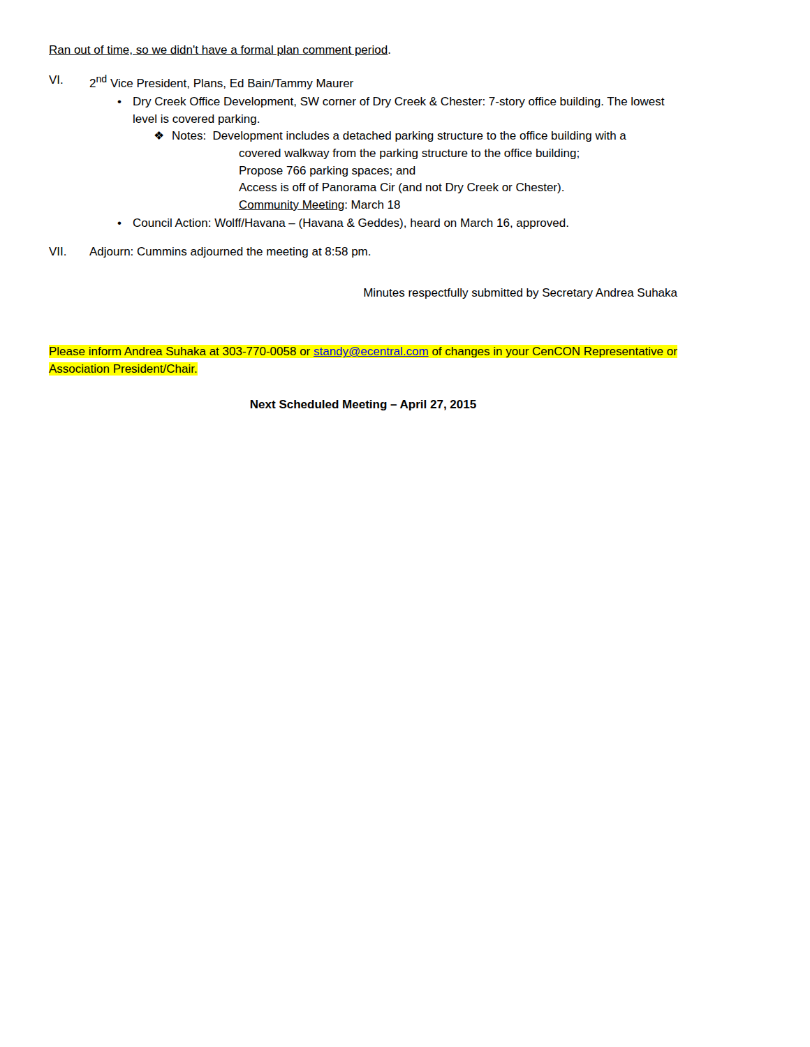Ran out of time, so we didn't have a formal plan comment period.
VI.
2nd Vice President, Plans, Ed Bain/Tammy Maurer
Dry Creek Office Development, SW corner of Dry Creek & Chester: 7-story office building. The lowest level is covered parking.
Notes: Development includes a detached parking structure to the office building with a
covered walkway from the parking structure to the office building;
Propose 766 parking spaces; and
Access is off of Panorama Cir (and not Dry Creek or Chester).
Community Meeting: March 18
Council Action: Wolff/Havana – (Havana & Geddes), heard on March 16, approved.
VII.
Adjourn: Cummins adjourned the meeting at 8:58 pm.
Minutes respectfully submitted by Secretary Andrea Suhaka
Please inform Andrea Suhaka at 303-770-0058 or standy@ecentral.com of changes in your CenCON Representative or Association President/Chair.
Next Scheduled Meeting – April 27, 2015